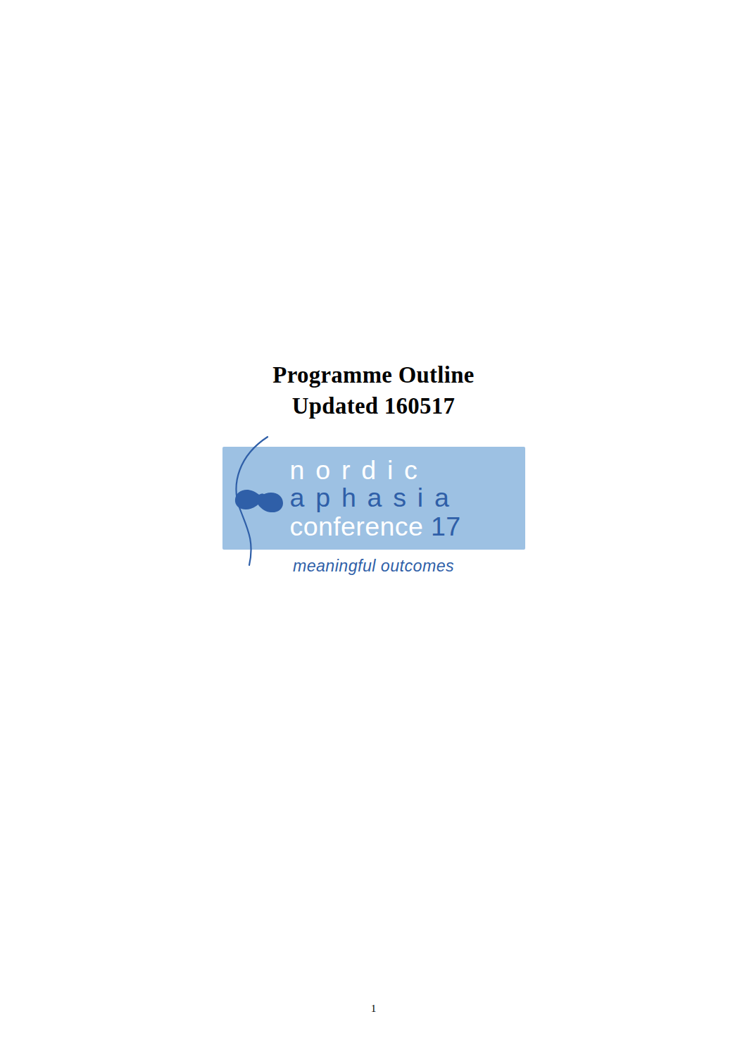Programme Outline Updated 160517
nordic
aphasia
conference 17
meaningful outcomes
1